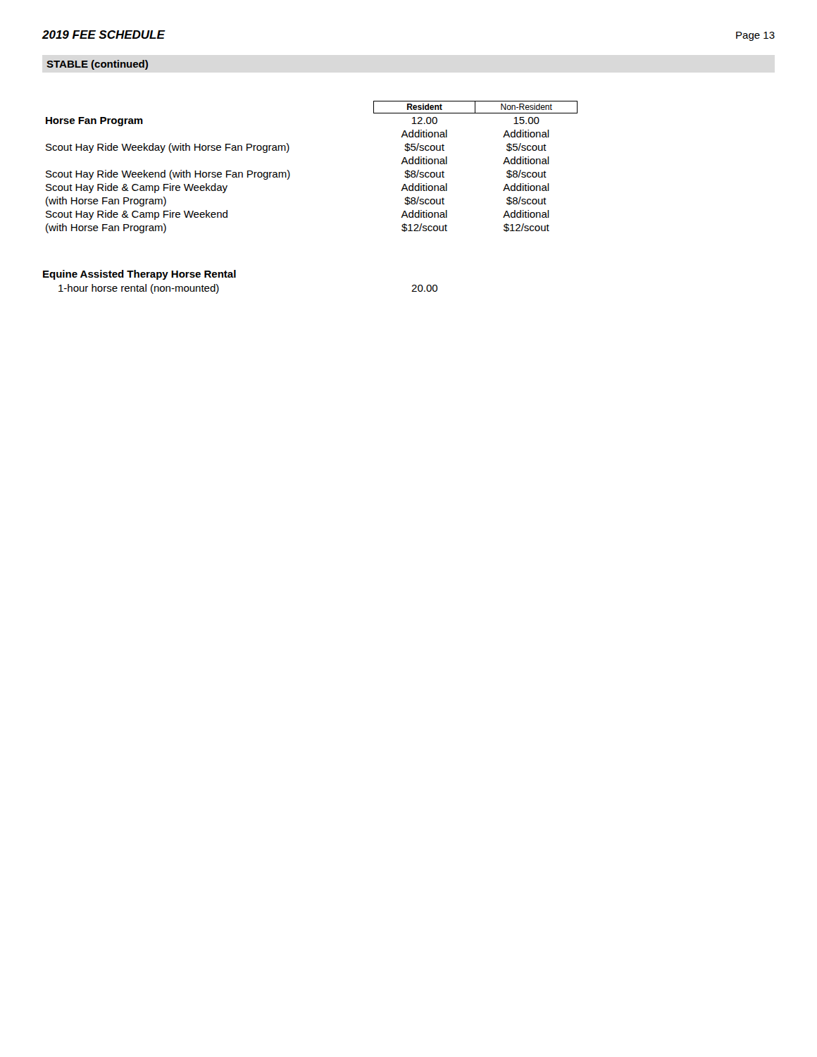2019 FEE SCHEDULE
Page 13
STABLE (continued)
| | Resident | Non-Resident |
| Horse Fan Program | 12.00 | 15.00 |
| | Additional | Additional |
| Scout Hay Ride Weekday (with Horse Fan Program) | $5/scout | $5/scout |
| | Additional | Additional |
| Scout Hay Ride Weekend (with Horse Fan Program) | $8/scout | $8/scout |
| Scout Hay Ride & Camp Fire Weekday | Additional | Additional |
| (with Horse Fan Program) | $8/scout | $8/scout |
| Scout Hay Ride & Camp Fire Weekend | Additional | Additional |
| (with Horse Fan Program) | $12/scout | $12/scout |
Equine Assisted Therapy Horse Rental
| 1-hour horse rental (non-mounted) | 20.00 | |